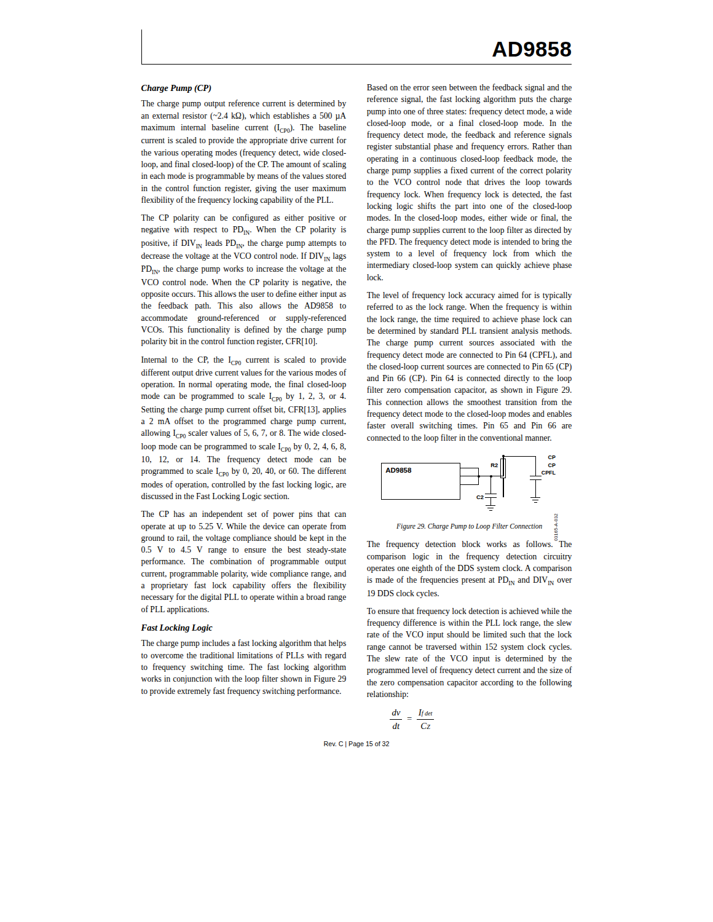AD9858
Charge Pump (CP)
The charge pump output reference current is determined by an external resistor (~2.4 kΩ), which establishes a 500 µA maximum internal baseline current (ICP0). The baseline current is scaled to provide the appropriate drive current for the various operating modes (frequency detect, wide closed-loop, and final closed-loop) of the CP. The amount of scaling in each mode is programmable by means of the values stored in the control function register, giving the user maximum flexibility of the frequency locking capability of the PLL.
The CP polarity can be configured as either positive or negative with respect to PDIN. When the CP polarity is positive, if DIVIN leads PDIN, the charge pump attempts to decrease the voltage at the VCO control node. If DIVIN lags PDIN, the charge pump works to increase the voltage at the VCO control node. When the CP polarity is negative, the opposite occurs. This allows the user to define either input as the feedback path. This also allows the AD9858 to accommodate ground-referenced or supply-referenced VCOs. This functionality is defined by the charge pump polarity bit in the control function register, CFR[10].
Internal to the CP, the ICP0 current is scaled to provide different output drive current values for the various modes of operation. In normal operating mode, the final closed-loop mode can be programmed to scale ICP0 by 1, 2, 3, or 4. Setting the charge pump current offset bit, CFR[13], applies a 2 mA offset to the programmed charge pump current, allowing ICP0 scaler values of 5, 6, 7, or 8. The wide closed-loop mode can be programmed to scale ICP0 by 0, 2, 4, 6, 8, 10, 12, or 14. The frequency detect mode can be programmed to scale ICP0 by 0, 20, 40, or 60. The different modes of operation, controlled by the fast locking logic, are discussed in the Fast Locking Logic section.
The CP has an independent set of power pins that can operate at up to 5.25 V. While the device can operate from ground to rail, the voltage compliance should be kept in the 0.5 V to 4.5 V range to ensure the best steady-state performance. The combination of programmable output current, programmable polarity, wide compliance range, and a proprietary fast lock capability offers the flexibility necessary for the digital PLL to operate within a broad range of PLL applications.
Fast Locking Logic
The charge pump includes a fast locking algorithm that helps to overcome the traditional limitations of PLLs with regard to frequency switching time. The fast locking algorithm works in conjunction with the loop filter shown in Figure 29 to provide extremely fast frequency switching performance.
Based on the error seen between the feedback signal and the reference signal, the fast locking algorithm puts the charge pump into one of three states: frequency detect mode, a wide closed-loop mode, or a final closed-loop mode. In the frequency detect mode, the feedback and reference signals register substantial phase and frequency errors. Rather than operating in a continuous closed-loop feedback mode, the charge pump supplies a fixed current of the correct polarity to the VCO control node that drives the loop towards frequency lock. When frequency lock is detected, the fast locking logic shifts the part into one of the closed-loop modes. In the closed-loop modes, either wide or final, the charge pump supplies current to the loop filter as directed by the PFD. The frequency detect mode is intended to bring the system to a level of frequency lock from which the intermediary closed-loop system can quickly achieve phase lock.
The level of frequency lock accuracy aimed for is typically referred to as the lock range. When the frequency is within the lock range, the time required to achieve phase lock can be determined by standard PLL transient analysis methods. The charge pump current sources associated with the frequency detect mode are connected to Pin 64 (CPFL), and the closed-loop current sources are connected to Pin 65 (CP) and Pin 66 (CP). Pin 64 is connected directly to the loop filter zero compensation capacitor, as shown in Figure 29. This connection allows the smoothest transition from the frequency detect mode to the closed-loop modes and enables faster overall switching times. Pin 65 and Pin 66 are connected to the loop filter in the conventional manner.
AD9858
CP
CP
CPFL
R2
C2
03165-A-032
Figure 29. Charge Pump to Loop Filter Connection
The frequency detection block works as follows. The comparison logic in the frequency detection circuitry operates one eighth of the DDS system clock. A comparison is made of the frequencies present at PDIN and DIVIN over 19 DDS clock cycles.
To ensure that frequency lock detection is achieved while the frequency difference is within the PLL lock range, the slew rate of the VCO input should be limited such that the lock range cannot be traversed within 152 system clock cycles. The slew rate of the VCO input is determined by the programmed level of frequency detect current and the size of the zero compensation capacitor according to the following relationship:
dv dt = If det CZ
Rev. C | Page 15 of 32